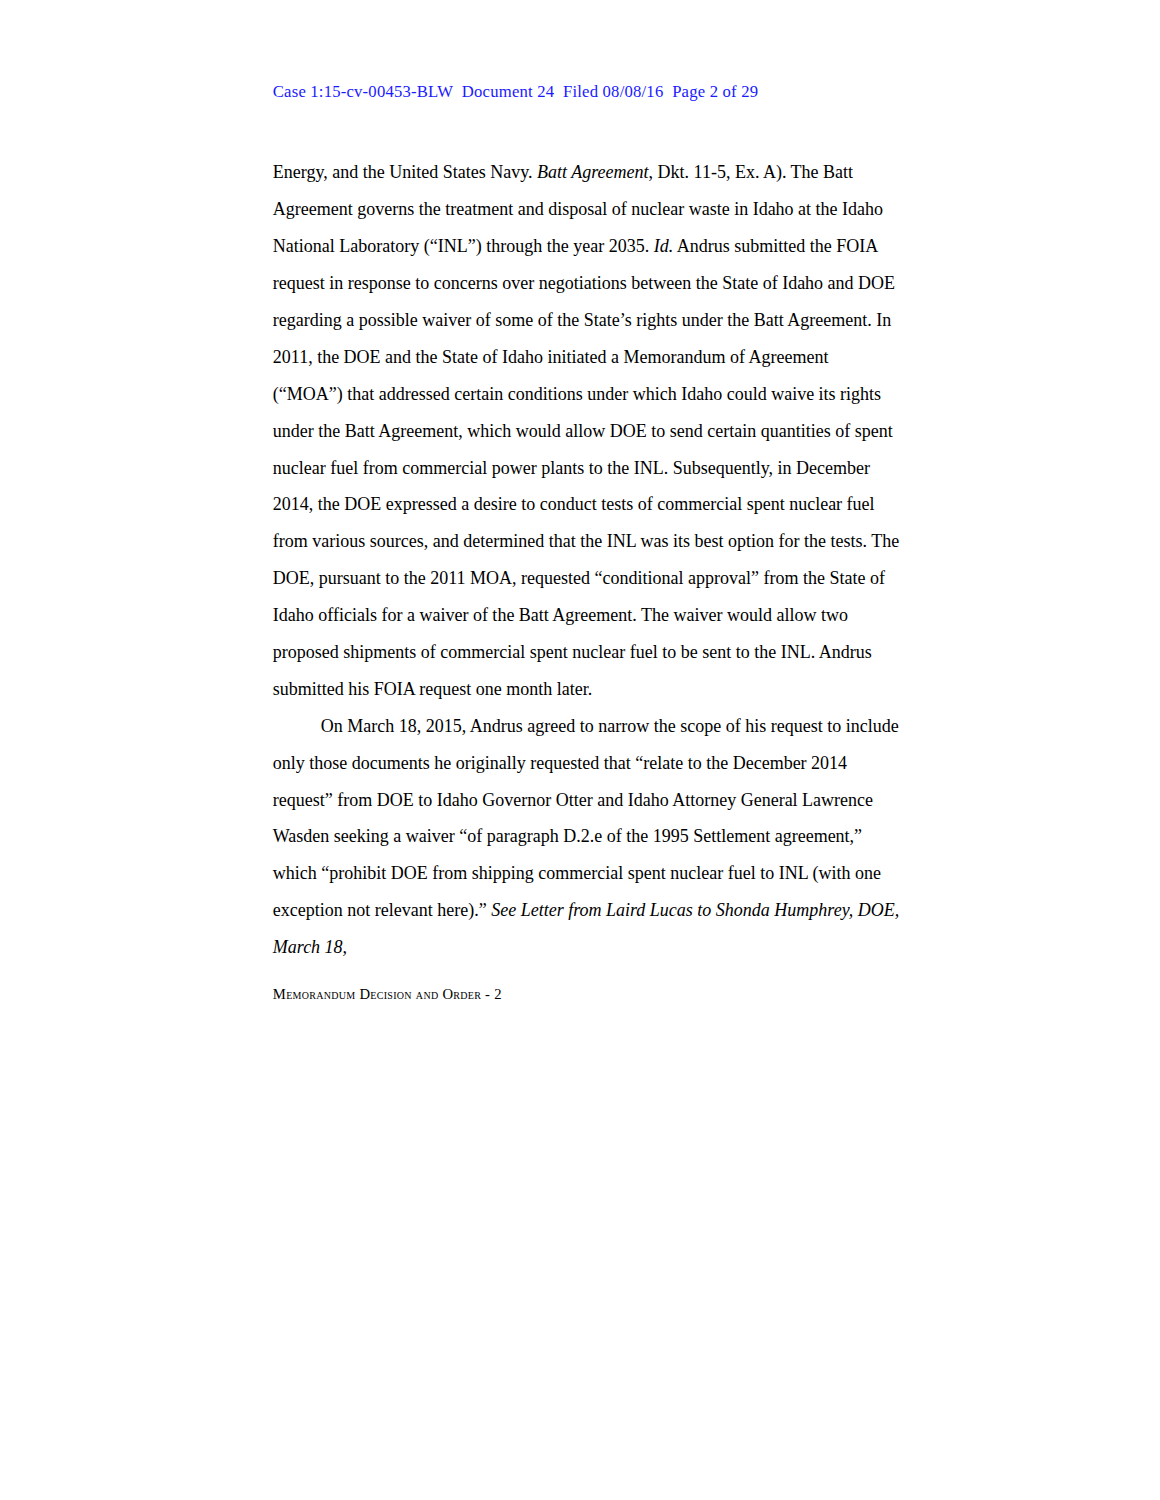Case 1:15-cv-00453-BLW Document 24 Filed 08/08/16 Page 2 of 29
Energy, and the United States Navy. Batt Agreement, Dkt. 11-5, Ex. A). The Batt Agreement governs the treatment and disposal of nuclear waste in Idaho at the Idaho National Laboratory (“INL”) through the year 2035. Id. Andrus submitted the FOIA request in response to concerns over negotiations between the State of Idaho and DOE regarding a possible waiver of some of the State’s rights under the Batt Agreement. In 2011, the DOE and the State of Idaho initiated a Memorandum of Agreement (“MOA”) that addressed certain conditions under which Idaho could waive its rights under the Batt Agreement, which would allow DOE to send certain quantities of spent nuclear fuel from commercial power plants to the INL. Subsequently, in December 2014, the DOE expressed a desire to conduct tests of commercial spent nuclear fuel from various sources, and determined that the INL was its best option for the tests. The DOE, pursuant to the 2011 MOA, requested “conditional approval” from the State of Idaho officials for a waiver of the Batt Agreement. The waiver would allow two proposed shipments of commercial spent nuclear fuel to be sent to the INL. Andrus submitted his FOIA request one month later.
On March 18, 2015, Andrus agreed to narrow the scope of his request to include only those documents he originally requested that “relate to the December 2014 request” from DOE to Idaho Governor Otter and Idaho Attorney General Lawrence Wasden seeking a waiver “of paragraph D.2.e of the 1995 Settlement agreement,” which “prohibit DOE from shipping commercial spent nuclear fuel to INL (with one exception not relevant here).” See Letter from Laird Lucas to Shonda Humphrey, DOE, March 18,
Memorandum Decision and Order - 2